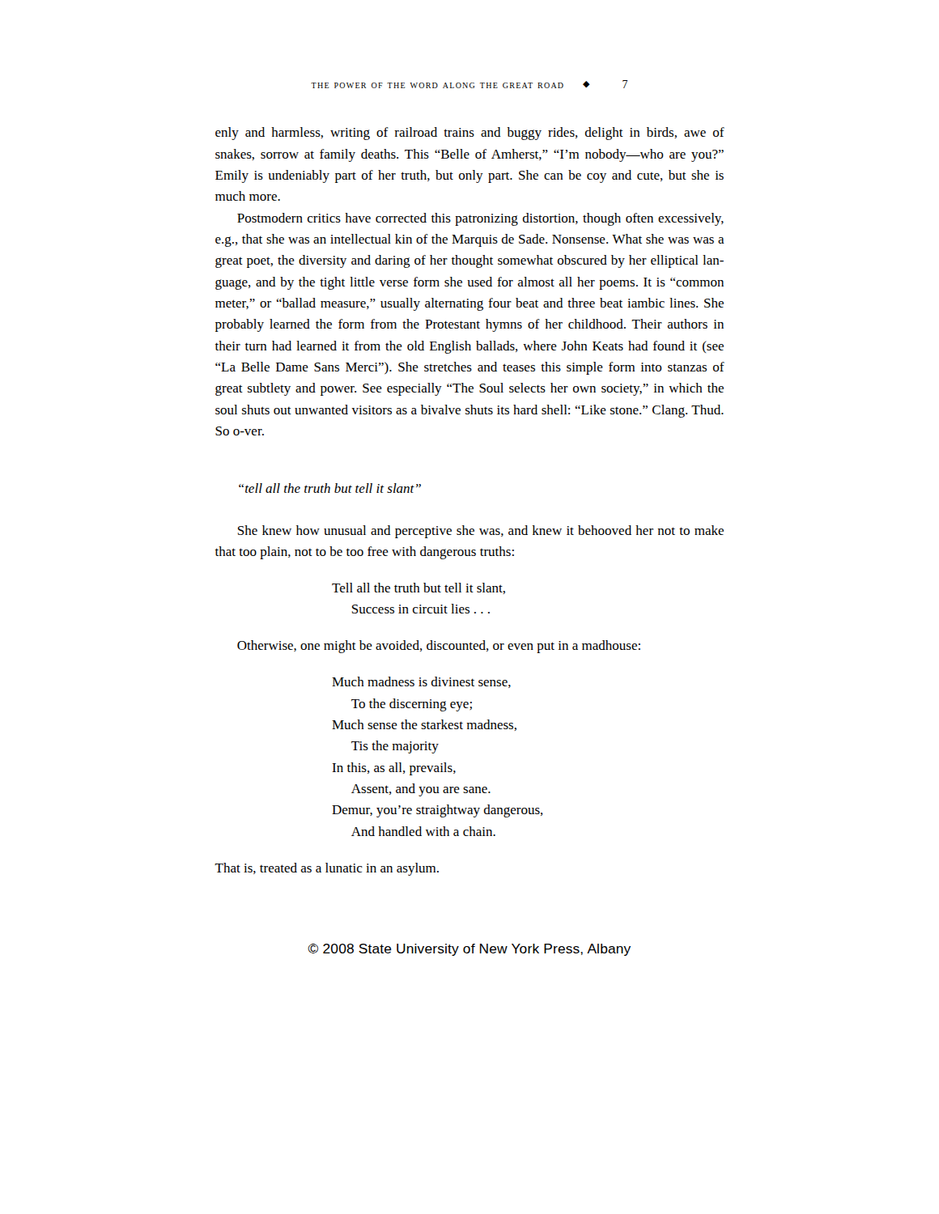the power of the word along the great road ◆ 7
enly and harmless, writing of railroad trains and buggy rides, delight in birds, awe of snakes, sorrow at family deaths. This “Belle of Amherst,” “I’m nobody—who are you?” Emily is undeniably part of her truth, but only part. She can be coy and cute, but she is much more.
Postmodern critics have corrected this patronizing distortion, though often excessively, e.g., that she was an intellectual kin of the Marquis de Sade. Nonsense. What she was was a great poet, the diversity and daring of her thought somewhat obscured by her elliptical language, and by the tight little verse form she used for almost all her poems. It is “common meter,” or “ballad measure,” usually alternating four beat and three beat iambic lines. She probably learned the form from the Protestant hymns of her childhood. Their authors in their turn had learned it from the old English ballads, where John Keats had found it (see “La Belle Dame Sans Merci”). She stretches and teases this simple form into stanzas of great subtlety and power. See especially “The Soul selects her own society,” in which the soul shuts out unwanted visitors as a bivalve shuts its hard shell: “Like stone.” Clang. Thud. So o-ver.
“tell all the truth but tell it slant”
She knew how unusual and perceptive she was, and knew it behooved her not to make that too plain, not to be too free with dangerous truths:
Tell all the truth but tell it slant, Success in circuit lies . . .
Otherwise, one might be avoided, discounted, or even put in a madhouse:
Much madness is divinest sense, To the discerning eye; Much sense the starkest madness, Tis the majority In this, as all, prevails, Assent, and you are sane. Demur, you’re straightway dangerous, And handled with a chain.
That is, treated as a lunatic in an asylum.
© 2008 State University of New York Press, Albany